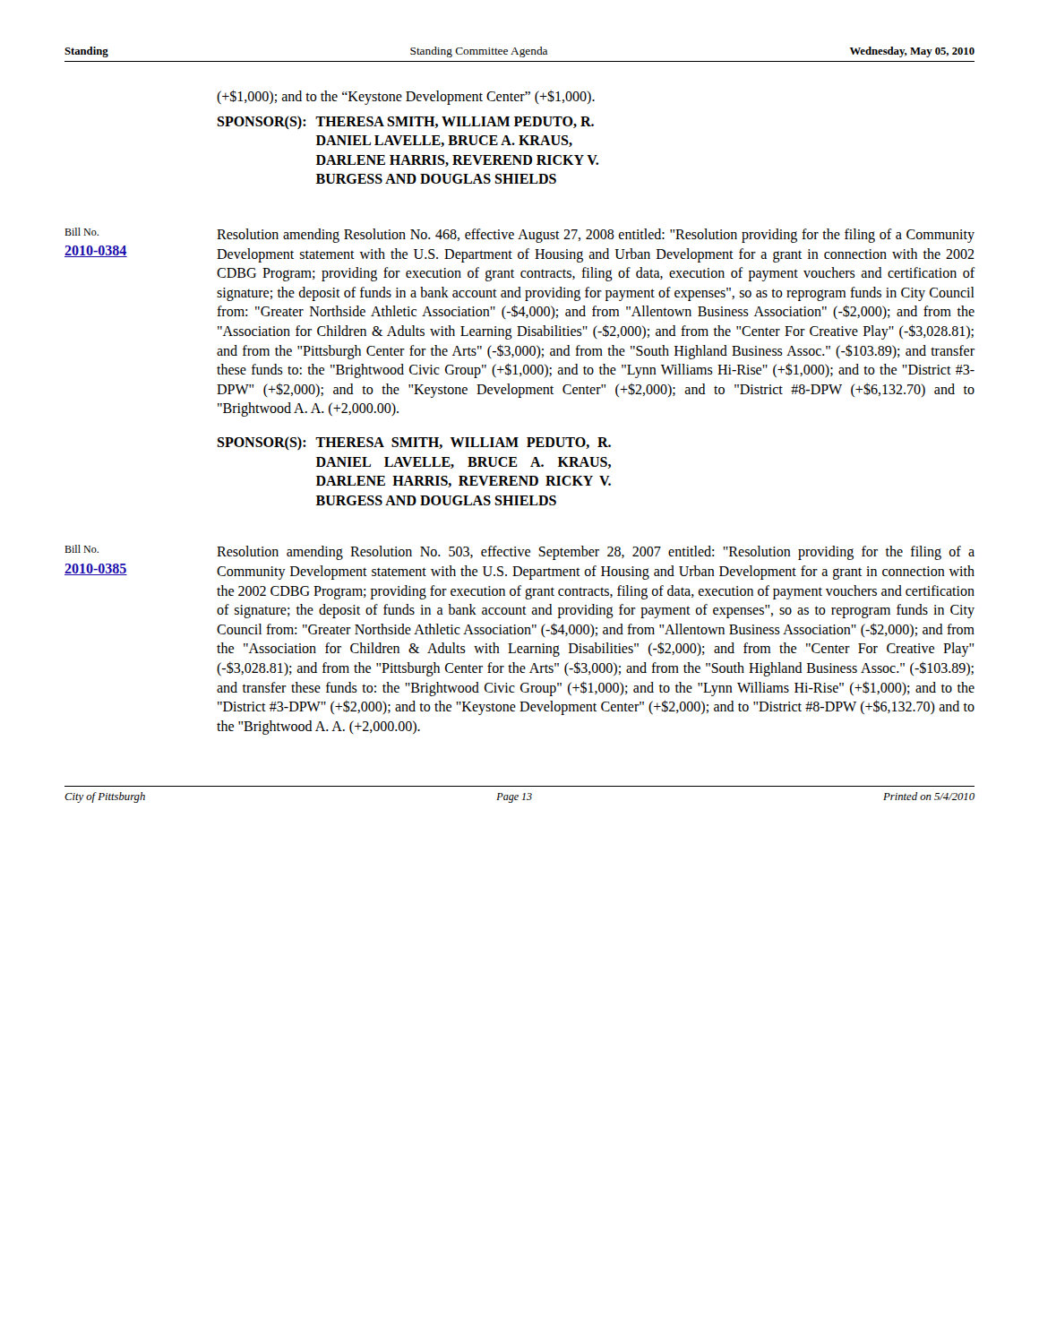Standing
Standing Committee Agenda
Wednesday, May 05, 2010
(+$1,000); and to the “Keystone Development Center” (+$1,000).
SPONSOR(S):
THERESA SMITH, WILLIAM PEDUTO, R. DANIEL LAVELLE, BRUCE A. KRAUS, DARLENE HARRIS, REVEREND RICKY V. BURGESS AND DOUGLAS SHIELDS
Bill No.
2010-0384
Resolution amending Resolution No. 468, effective August 27, 2008 entitled: "Resolution providing for the filing of a Community Development statement with the U.S. Department of Housing and Urban Development for a grant in connection with the 2002 CDBG Program; providing for execution of grant contracts, filing of data, execution of payment vouchers and certification of signature; the deposit of funds in a bank account and providing for payment of expenses", so as to reprogram funds in City Council from: "Greater Northside Athletic Association" (-$4,000); and from "Allentown Business Association" (-$2,000); and from the "Association for Children & Adults with Learning Disabilities" (-$2,000); and from the "Center For Creative Play" (-$3,028.81); and from the "Pittsburgh Center for the Arts" (-$3,000); and from the "South Highland Business Assoc." (-$103.89); and transfer these funds to: the "Brightwood Civic Group" (+$1,000); and to the "Lynn Williams Hi-Rise" (+$1,000); and to the "District #3-DPW" (+$2,000); and to the "Keystone Development Center" (+$2,000); and to "District #8-DPW (+$6,132.70) and to "Brightwood A. A. (+2,000.00).
SPONSOR(S):
THERESA SMITH, WILLIAM PEDUTO, R. DANIEL LAVELLE, BRUCE A. KRAUS, DARLENE HARRIS, REVEREND RICKY V. BURGESS AND DOUGLAS SHIELDS
Bill No.
2010-0385
Resolution amending Resolution No. 503, effective September 28, 2007 entitled: "Resolution providing for the filing of a Community Development statement with the U.S. Department of Housing and Urban Development for a grant in connection with the 2002 CDBG Program; providing for execution of grant contracts, filing of data, execution of payment vouchers and certification of signature; the deposit of funds in a bank account and providing for payment of expenses", so as to reprogram funds in City Council from: "Greater Northside Athletic Association" (-$4,000); and from "Allentown Business Association" (-$2,000); and from the "Association for Children & Adults with Learning Disabilities" (-$2,000); and from the "Center For Creative Play" (-$3,028.81); and from the "Pittsburgh Center for the Arts" (-$3,000); and from the "South Highland Business Assoc." (-$103.89); and transfer these funds to: the "Brightwood Civic Group" (+$1,000); and to the "Lynn Williams Hi-Rise" (+$1,000); and to the "District #3-DPW" (+$2,000); and to the "Keystone Development Center" (+$2,000); and to "District #8-DPW (+$6,132.70) and to the "Brightwood A. A. (+2,000.00).
City of Pittsburgh
Page 13
Printed on 5/4/2010